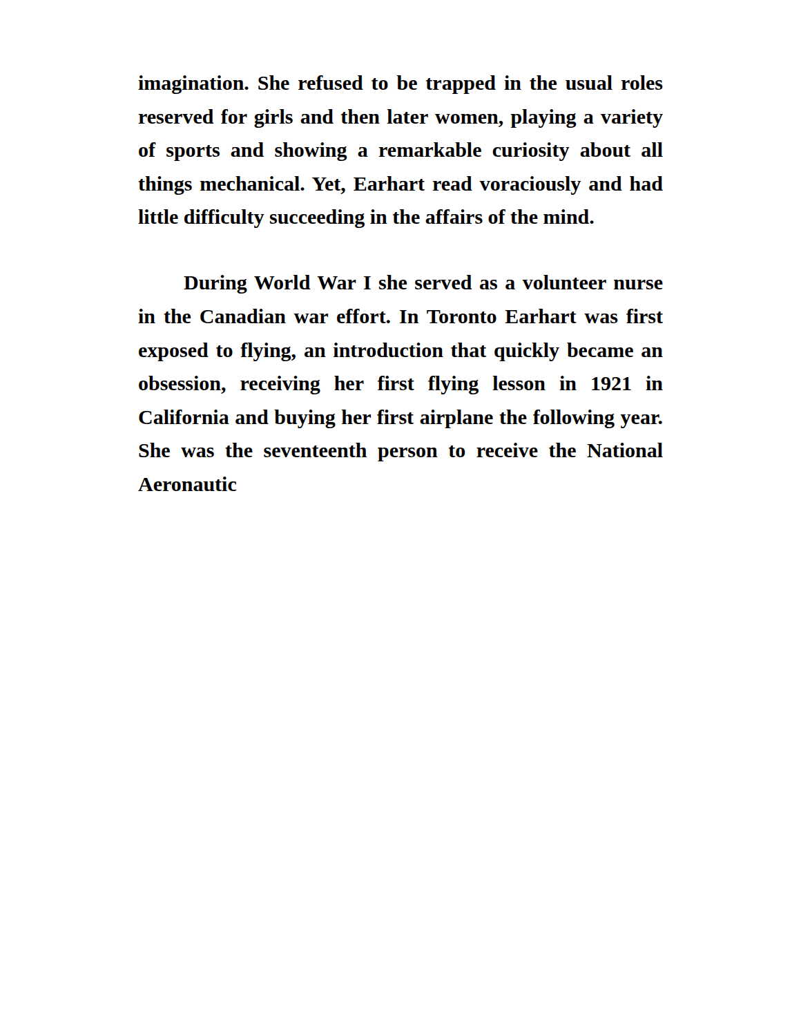imagination. She refused to be trapped in the usual roles reserved for girls and then later women, playing a variety of sports and showing a remarkable curiosity about all things mechanical. Yet, Earhart read voraciously and had little difficulty succeeding in the affairs of the mind.
During World War I she served as a volunteer nurse in the Canadian war effort. In Toronto Earhart was first exposed to flying, an introduction that quickly became an obsession, receiving her first flying lesson in 1921 in California and buying her first airplane the following year. She was the seventeenth person to receive the National Aeronautic